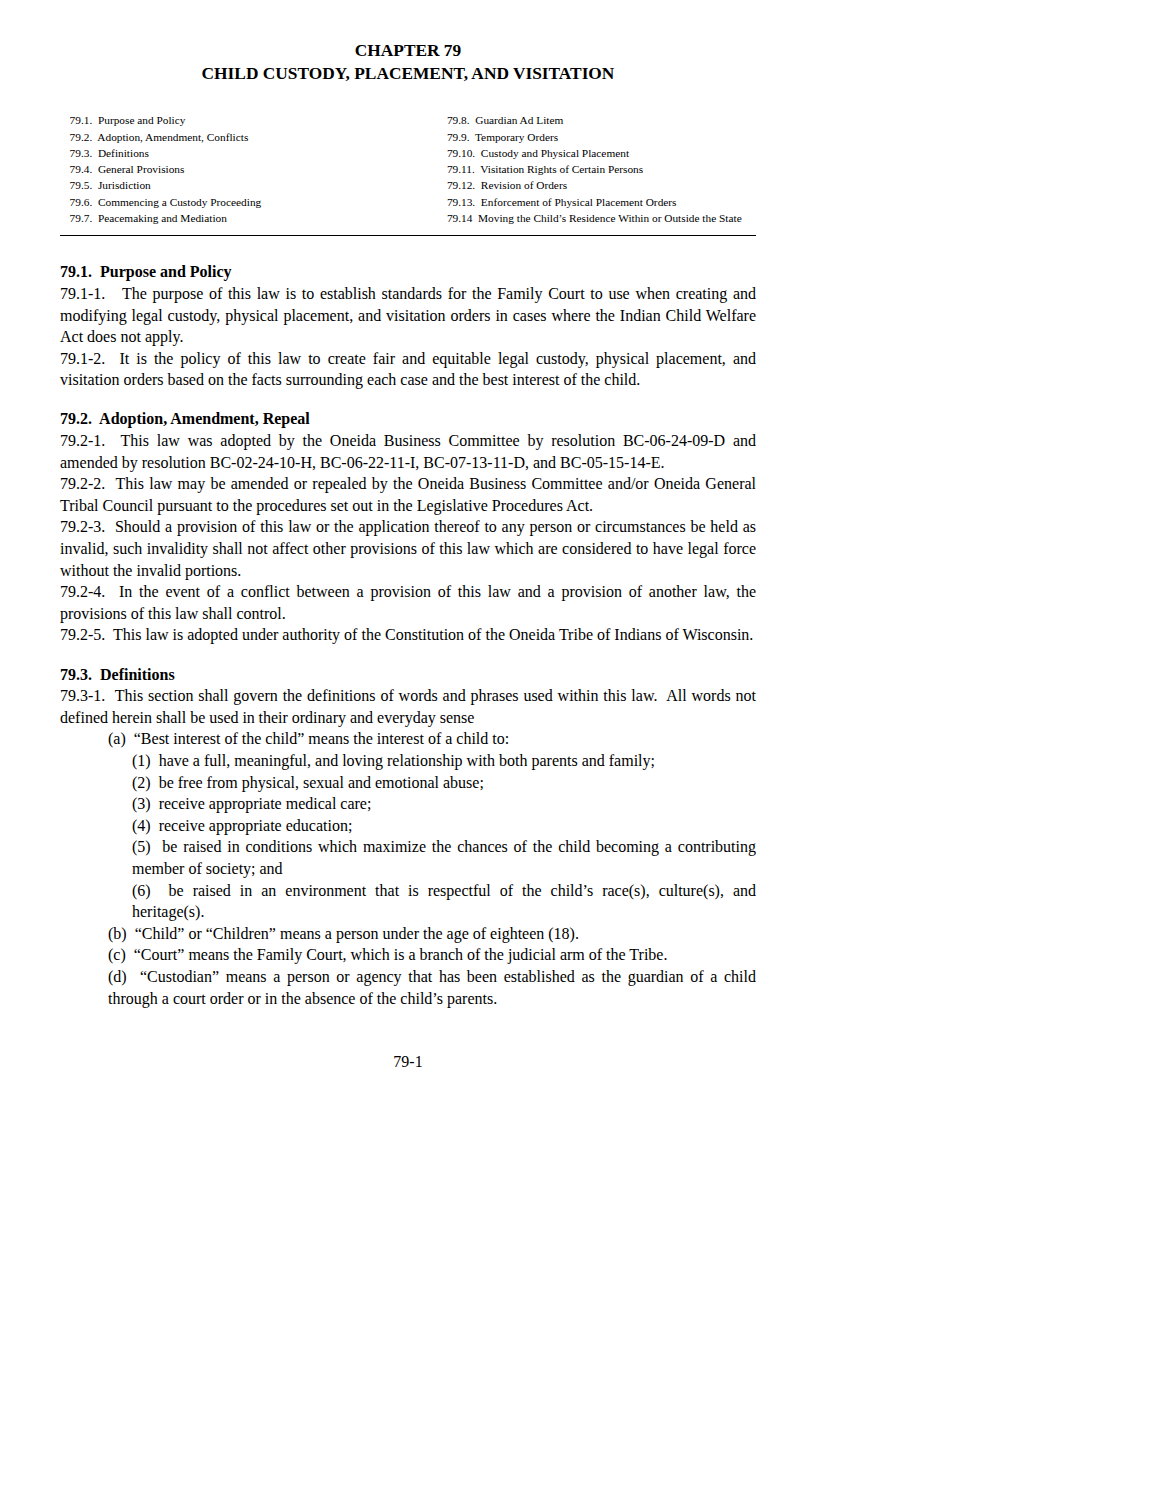CHAPTER 79
CHILD CUSTODY, PLACEMENT, AND VISITATION
| 79.1. Purpose and Policy | 79.8. Guardian Ad Litem |
| 79.2. Adoption, Amendment, Conflicts | 79.9. Temporary Orders |
| 79.3. Definitions | 79.10. Custody and Physical Placement |
| 79.4. General Provisions | 79.11. Visitation Rights of Certain Persons |
| 79.5. Jurisdiction | 79.12. Revision of Orders |
| 79.6. Commencing a Custody Proceeding | 79.13. Enforcement of Physical Placement Orders |
| 79.7. Peacemaking and Mediation | 79.14 Moving the Child’s Residence Within or Outside the State |
79.1. Purpose and Policy
79.1-1. The purpose of this law is to establish standards for the Family Court to use when creating and modifying legal custody, physical placement, and visitation orders in cases where the Indian Child Welfare Act does not apply.
79.1-2. It is the policy of this law to create fair and equitable legal custody, physical placement, and visitation orders based on the facts surrounding each case and the best interest of the child.
79.2. Adoption, Amendment, Repeal
79.2-1. This law was adopted by the Oneida Business Committee by resolution BC-06-24-09-D and amended by resolution BC-02-24-10-H, BC-06-22-11-I, BC-07-13-11-D, and BC-05-15-14-E.
79.2-2. This law may be amended or repealed by the Oneida Business Committee and/or Oneida General Tribal Council pursuant to the procedures set out in the Legislative Procedures Act.
79.2-3. Should a provision of this law or the application thereof to any person or circumstances be held as invalid, such invalidity shall not affect other provisions of this law which are considered to have legal force without the invalid portions.
79.2-4. In the event of a conflict between a provision of this law and a provision of another law, the provisions of this law shall control.
79.2-5. This law is adopted under authority of the Constitution of the Oneida Tribe of Indians of Wisconsin.
79.3. Definitions
79.3-1. This section shall govern the definitions of words and phrases used within this law. All words not defined herein shall be used in their ordinary and everyday sense
(a) “Best interest of the child” means the interest of a child to:
(1) have a full, meaningful, and loving relationship with both parents and family;
(2) be free from physical, sexual and emotional abuse;
(3) receive appropriate medical care;
(4) receive appropriate education;
(5) be raised in conditions which maximize the chances of the child becoming a contributing member of society; and
(6) be raised in an environment that is respectful of the child’s race(s), culture(s), and heritage(s).
(b) “Child” or “Children” means a person under the age of eighteen (18).
(c) “Court” means the Family Court, which is a branch of the judicial arm of the Tribe.
(d) “Custodian” means a person or agency that has been established as the guardian of a child through a court order or in the absence of the child’s parents.
79-1